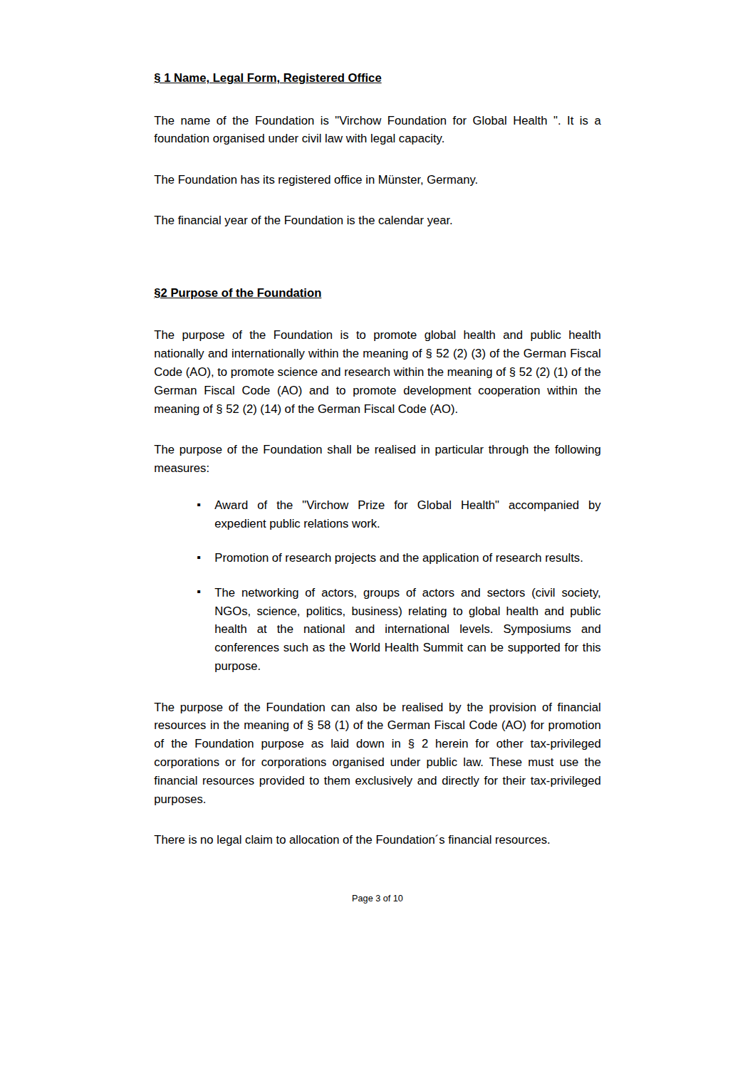§ 1 Name, Legal Form, Registered Office
The name of the Foundation is "Virchow Foundation for Global Health ". It is a foundation organised under civil law with legal capacity.
The Foundation has its registered office in Münster, Germany.
The financial year of the Foundation is the calendar year.
§2 Purpose of the Foundation
The purpose of the Foundation is to promote global health and public health nationally and internationally within the meaning of § 52 (2) (3) of the German Fiscal Code (AO), to promote science and research within the meaning of § 52 (2) (1) of the German Fiscal Code (AO) and to promote development cooperation within the meaning of § 52 (2) (14) of the German Fiscal Code (AO).
The purpose of the Foundation shall be realised in particular through the following measures:
Award of the "Virchow Prize for Global Health" accompanied by expedient public relations work.
Promotion of research projects and the application of research results.
The networking of actors, groups of actors and sectors (civil society, NGOs, science, politics, business) relating to global health and public health at the national and international levels. Symposiums and conferences such as the World Health Summit can be supported for this purpose.
The purpose of the Foundation can also be realised by the provision of financial resources in the meaning of § 58 (1) of the German Fiscal Code (AO) for promotion of the Foundation purpose as laid down in § 2 herein for other tax-privileged corporations or for corporations organised under public law. These must use the financial resources provided to them exclusively and directly for their tax-privileged purposes.
There is no legal claim to allocation of the Foundation´s financial resources.
Page 3 of 10